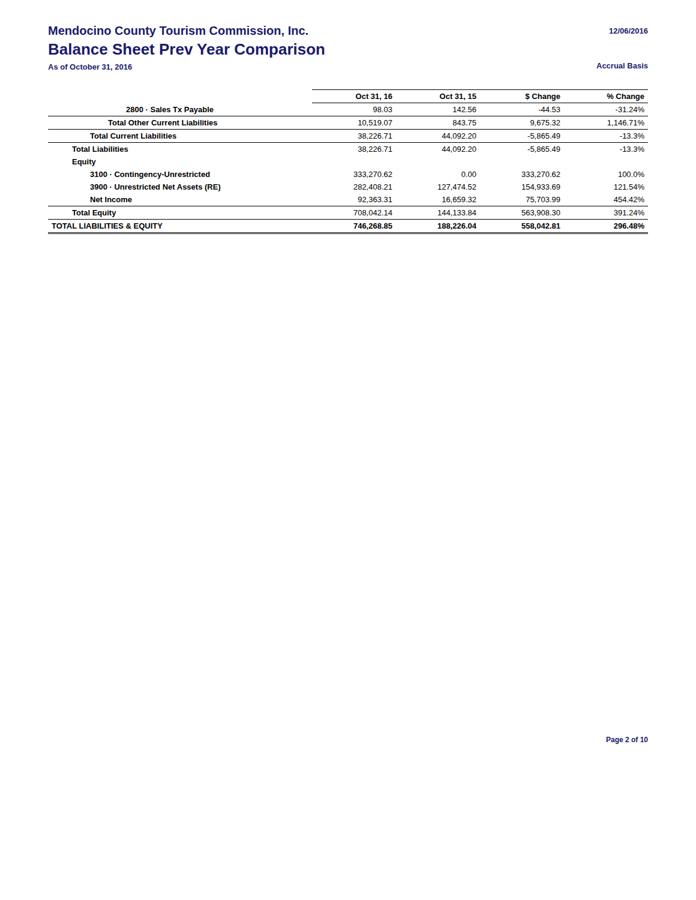12/06/2016
Mendocino County Tourism Commission, Inc.
Balance Sheet Prev Year Comparison
As of October 31, 2016
Accrual Basis
| | Oct 31, 16 | Oct 31, 15 | $ Change | % Change |
| --- | --- | --- | --- | --- |
| 2800 · Sales Tx Payable | 98.03 | 142.56 | -44.53 | -31.24% |
| Total Other Current Liabilities | 10,519.07 | 843.75 | 9,675.32 | 1,146.71% |
| Total Current Liabilities | 38,226.71 | 44,092.20 | -5,865.49 | -13.3% |
| Total Liabilities | 38,226.71 | 44,092.20 | -5,865.49 | -13.3% |
| Equity | | | | |
| 3100 · Contingency-Unrestricted | 333,270.62 | 0.00 | 333,270.62 | 100.0% |
| 3900 · Unrestricted Net Assets (RE) | 282,408.21 | 127,474.52 | 154,933.69 | 121.54% |
| Net Income | 92,363.31 | 16,659.32 | 75,703.99 | 454.42% |
| Total Equity | 708,042.14 | 144,133.84 | 563,908.30 | 391.24% |
| TOTAL LIABILITIES & EQUITY | 746,268.85 | 188,226.04 | 558,042.81 | 296.48% |
Page 2 of 10